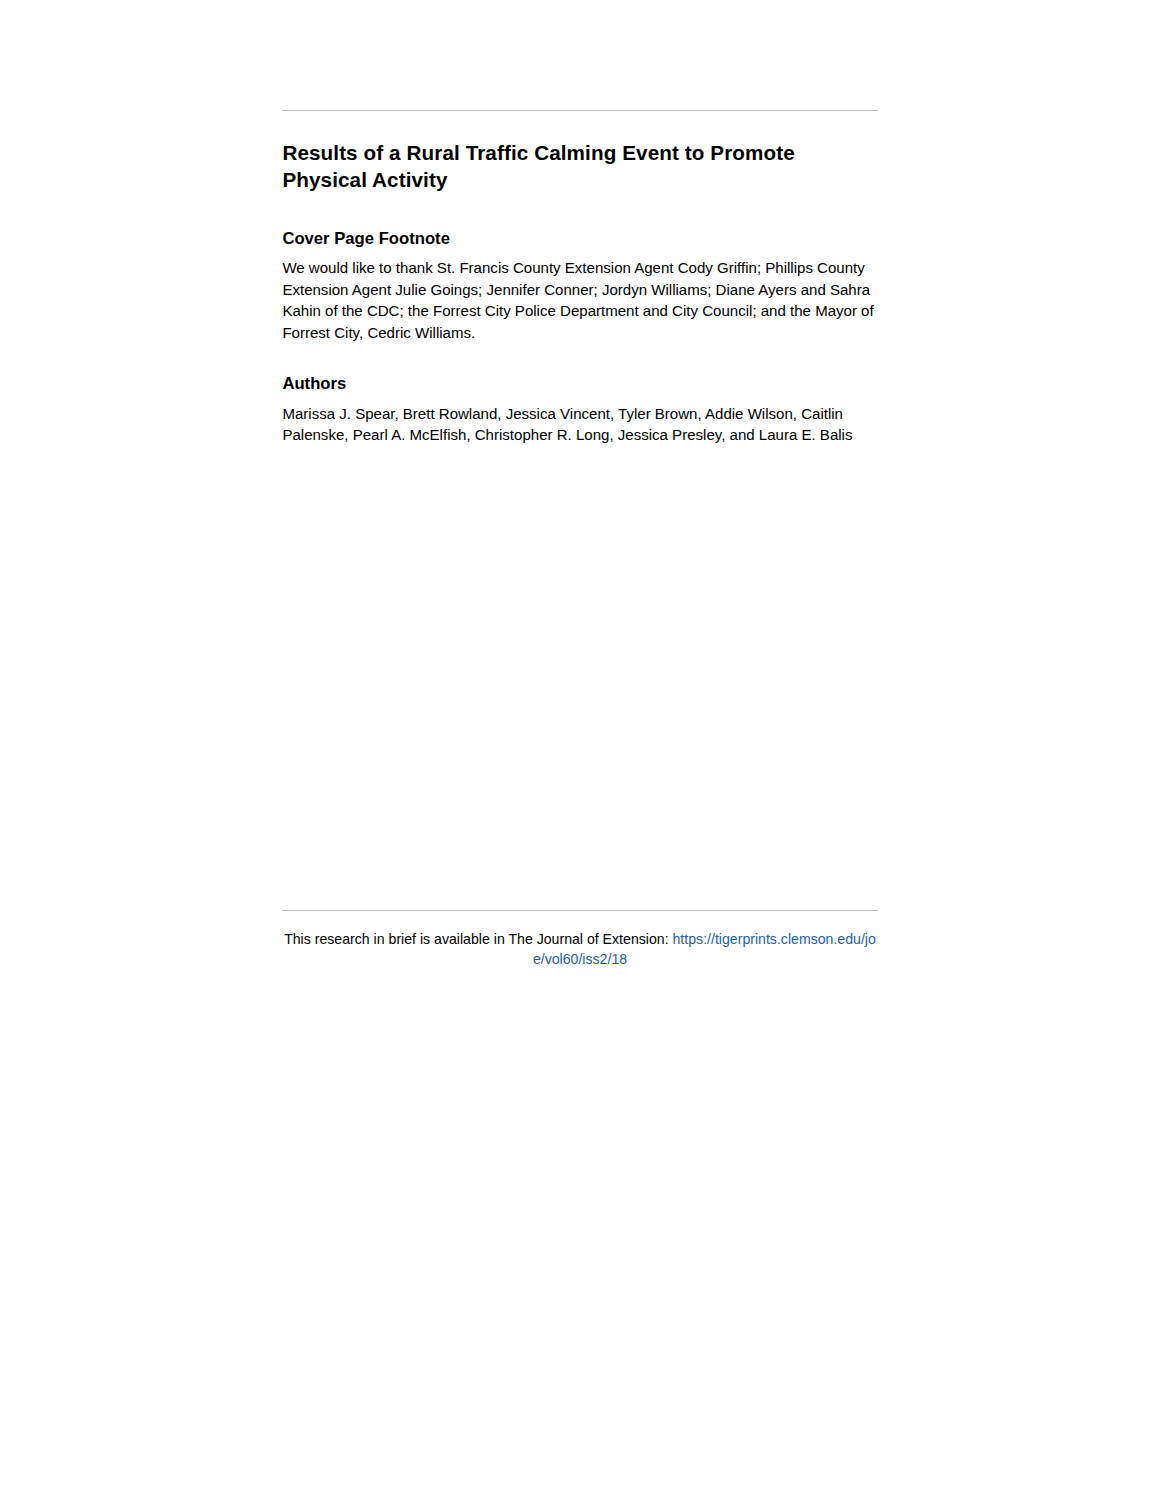Results of a Rural Traffic Calming Event to Promote Physical Activity
Cover Page Footnote
We would like to thank St. Francis County Extension Agent Cody Griffin; Phillips County Extension Agent Julie Goings; Jennifer Conner; Jordyn Williams; Diane Ayers and Sahra Kahin of the CDC; the Forrest City Police Department and City Council; and the Mayor of Forrest City, Cedric Williams.
Authors
Marissa J. Spear, Brett Rowland, Jessica Vincent, Tyler Brown, Addie Wilson, Caitlin Palenske, Pearl A. McElfish, Christopher R. Long, Jessica Presley, and Laura E. Balis
This research in brief is available in The Journal of Extension: https://tigerprints.clemson.edu/joe/vol60/iss2/18